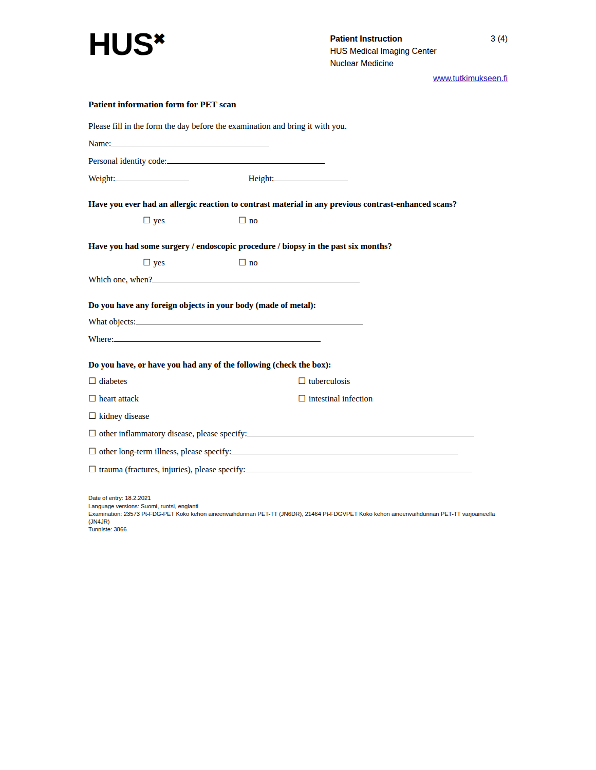HUS✖
Patient Instruction 3 (4)
HUS Medical Imaging Center
Nuclear Medicine
www.tutkimukseen.fi
Patient information form for PET scan
Please fill in the form the day before the examination and bring it with you.
Name:
Personal identity code:
Weight:
Height:
Have you ever had an allergic reaction to contrast material in any previous contrast-enhanced scans?
☐yes ☐no
Have you had some surgery / endoscopic procedure / biopsy in the past six months?
☐yes ☐no
Which one, when?
Do you have any foreign objects in your body (made of metal):
What objects:
Where:
Do you have, or have you had any of the following (check the box):
☐diabetes
☐tuberculosis
☐heart attack
☐intestinal infection
☐kidney disease
☐other inflammatory disease, please specify:
☐other long-term illness, please specify:
☐trauma (fractures, injuries), please specify:
Date of entry: 18.2.2021
Language versions: Suomi, ruotsi, englanti
Examination: 23573 Pt-FDG-PET Koko kehon aineenvaihdunnan PET-TT (JN6DR), 21464 Pt-FDGVPET Koko kehon aineenvaihdunnan PET-TT varjoaineella (JN4JR)
Tunniste: 3866